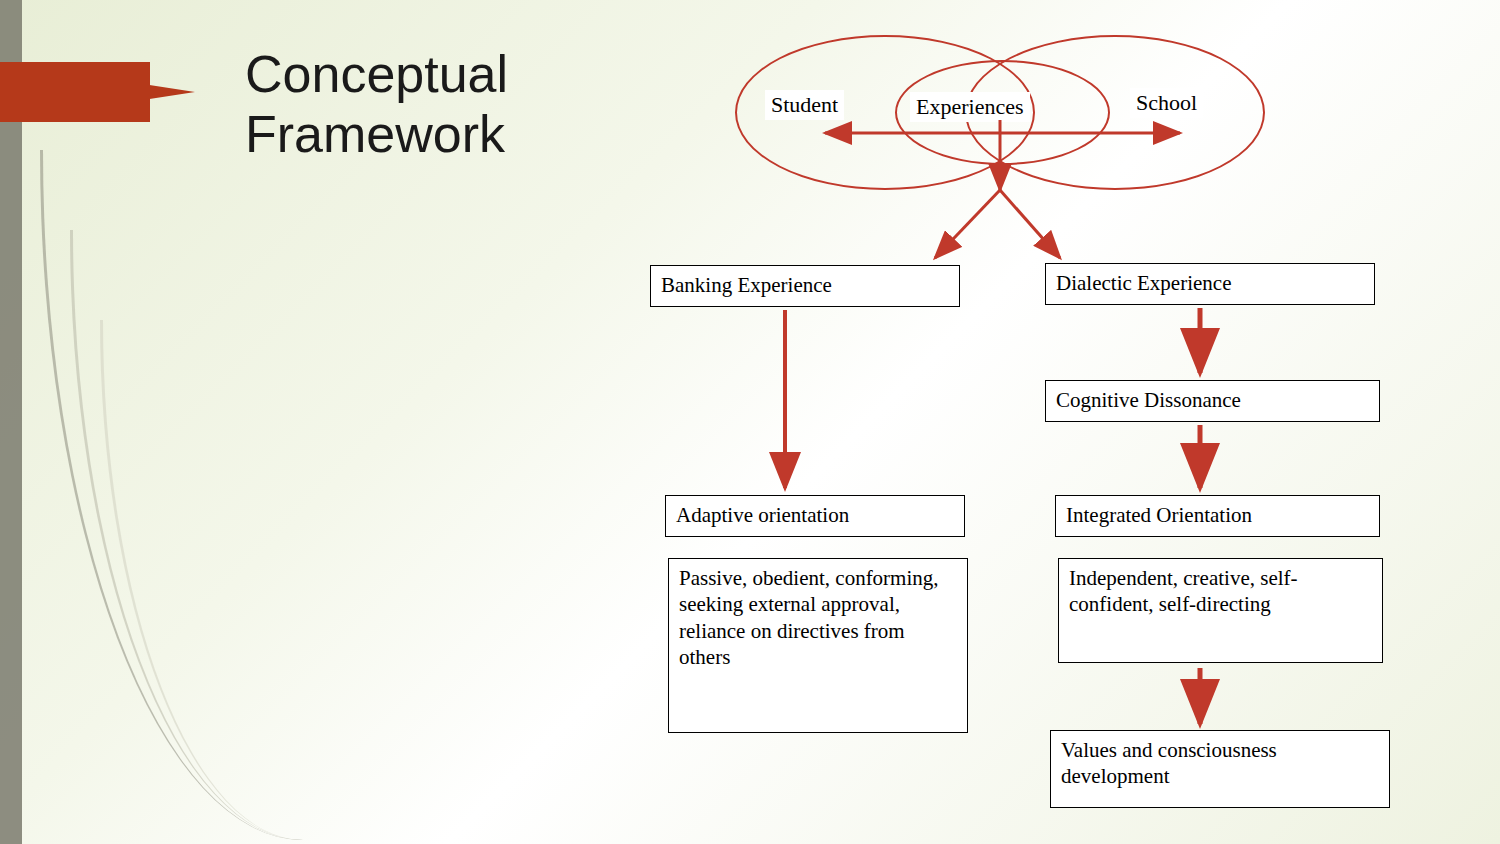Conceptual
Framework
Student
Experiences
School
Banking Experience
Dialectic Experience
Cognitive Dissonance
Adaptive orientation
Integrated Orientation
Passive, obedient, conforming, seeking external approval, reliance on directives from others
Independent, creative, self-confident, self-directing
Values and consciousness development